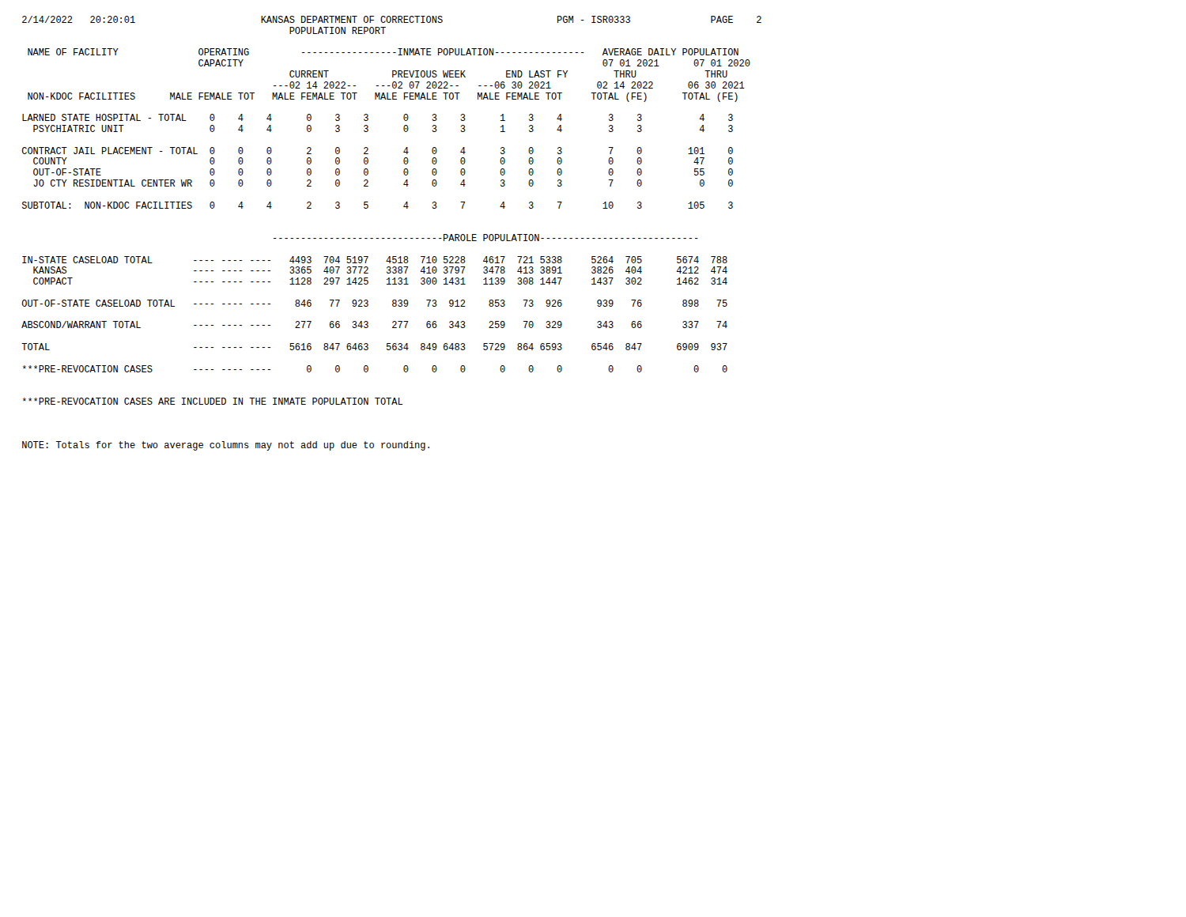2/14/2022   20:20:01                      KANSAS DEPARTMENT OF CORRECTIONS                    PGM - ISR0333              PAGE    2
                                                POPULATION REPORT

  NAME OF FACILITY              OPERATING         -----------------INMATE POPULATION----------------   AVERAGE DAILY POPULATION
                                CAPACITY                                                               07 01 2021      07 01 2020
                                                CURRENT           PREVIOUS WEEK       END LAST FY        THRU            THRU
                                             ---02 14 2022--   ---02 07 2022--   ---06 30 2021        02 14 2022      06 30 2021
  NON-KDOC FACILITIES      MALE FEMALE TOT   MALE FEMALE TOT   MALE FEMALE TOT   MALE FEMALE TOT     TOTAL (FE)      TOTAL (FE)

 LARNED STATE HOSPITAL - TOTAL    0    4    4      0    3    3      0    3    3      1    3    4        3    3          4    3
   PSYCHIATRIC UNIT               0    4    4      0    3    3      0    3    3      1    3    4        3    3          4    3

 CONTRACT JAIL PLACEMENT - TOTAL  0    0    0      2    0    2      4    0    4      3    0    3        7    0        101    0
   COUNTY                         0    0    0      0    0    0      0    0    0      0    0    0        0    0         47    0
   OUT-OF-STATE                   0    0    0      0    0    0      0    0    0      0    0    0        0    0         55    0
   JO CTY RESIDENTIAL CENTER WR   0    0    0      2    0    2      4    0    4      3    0    3        7    0          0    0

 SUBTOTAL:  NON-KDOC FACILITIES   0    4    4      2    3    5      4    3    7      4    3    7       10    3        105    3


                                             ------------------------------PAROLE POPULATION----------------------------

 IN-STATE CASELOAD TOTAL       ---- ---- ----   4493  704 5197   4518  710 5228   4617  721 5338     5264  705      5674  788
   KANSAS                      ---- ---- ----   3365  407 3772   3387  410 3797   3478  413 3891     3826  404      4212  474
   COMPACT                     ---- ---- ----   1128  297 1425   1131  300 1431   1139  308 1447     1437  302      1462  314

 OUT-OF-STATE CASELOAD TOTAL   ---- ---- ----    846   77  923    839   73  912    853   73  926      939   76       898   75

 ABSCOND/WARRANT TOTAL         ---- ---- ----    277   66  343    277   66  343    259   70  329      343   66       337   74

 TOTAL                         ---- ---- ----   5616  847 6463   5634  849 6483   5729  864 6593     6546  847      6909  937

 ***PRE-REVOCATION CASES       ---- ---- ----      0    0    0      0    0    0      0    0    0        0    0         0    0


 ***PRE-REVOCATION CASES ARE INCLUDED IN THE INMATE POPULATION TOTAL



 NOTE: Totals for the two average columns may not add up due to rounding.